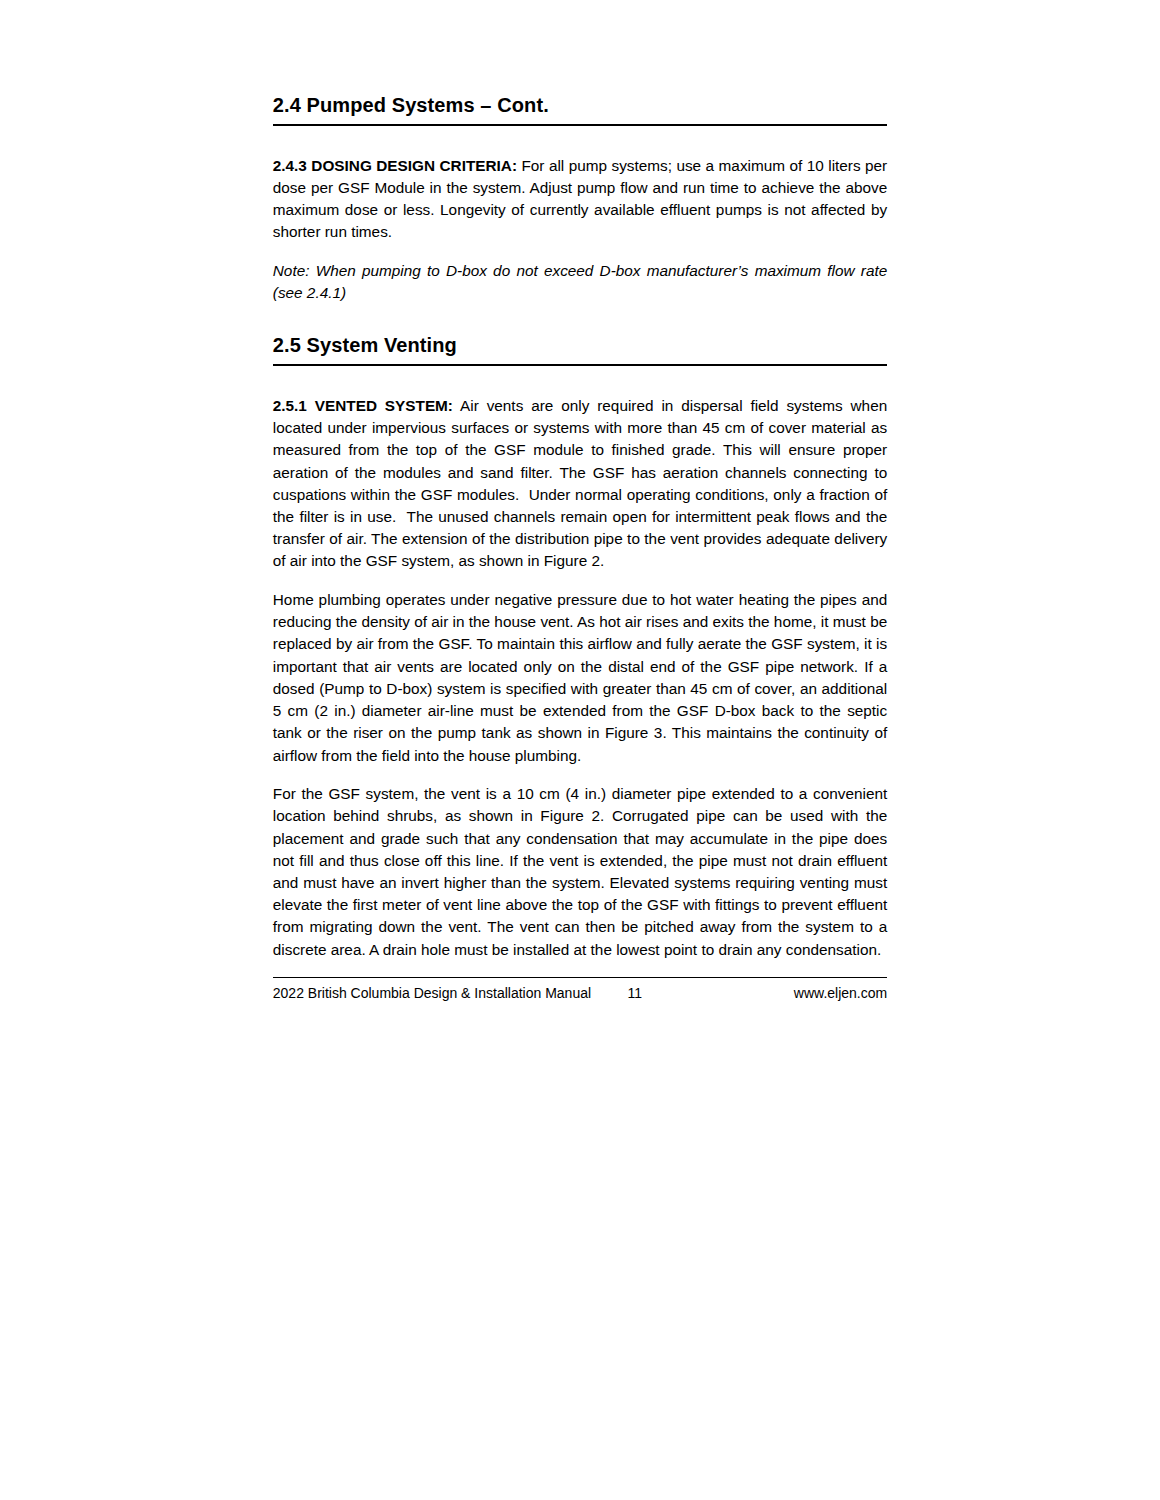2.4 Pumped Systems – Cont.
2.4.3 DOSING DESIGN CRITERIA: For all pump systems; use a maximum of 10 liters per dose per GSF Module in the system. Adjust pump flow and run time to achieve the above maximum dose or less. Longevity of currently available effluent pumps is not affected by shorter run times.
Note: When pumping to D-box do not exceed D-box manufacturer’s maximum flow rate (see 2.4.1)
2.5 System Venting
2.5.1 VENTED SYSTEM: Air vents are only required in dispersal field systems when located under impervious surfaces or systems with more than 45 cm of cover material as measured from the top of the GSF module to finished grade. This will ensure proper aeration of the modules and sand filter. The GSF has aeration channels connecting to cuspations within the GSF modules. Under normal operating conditions, only a fraction of the filter is in use. The unused channels remain open for intermittent peak flows and the transfer of air. The extension of the distribution pipe to the vent provides adequate delivery of air into the GSF system, as shown in Figure 2.
Home plumbing operates under negative pressure due to hot water heating the pipes and reducing the density of air in the house vent. As hot air rises and exits the home, it must be replaced by air from the GSF. To maintain this airflow and fully aerate the GSF system, it is important that air vents are located only on the distal end of the GSF pipe network. If a dosed (Pump to D-box) system is specified with greater than 45 cm of cover, an additional 5 cm (2 in.) diameter air-line must be extended from the GSF D-box back to the septic tank or the riser on the pump tank as shown in Figure 3. This maintains the continuity of airflow from the field into the house plumbing.
For the GSF system, the vent is a 10 cm (4 in.) diameter pipe extended to a convenient location behind shrubs, as shown in Figure 2. Corrugated pipe can be used with the placement and grade such that any condensation that may accumulate in the pipe does not fill and thus close off this line. If the vent is extended, the pipe must not drain effluent and must have an invert higher than the system. Elevated systems requiring venting must elevate the first meter of vent line above the top of the GSF with fittings to prevent effluent from migrating down the vent. The vent can then be pitched away from the system to a discrete area. A drain hole must be installed at the lowest point to drain any condensation.
2022 British Columbia Design & Installation Manual
11
www.eljen.com